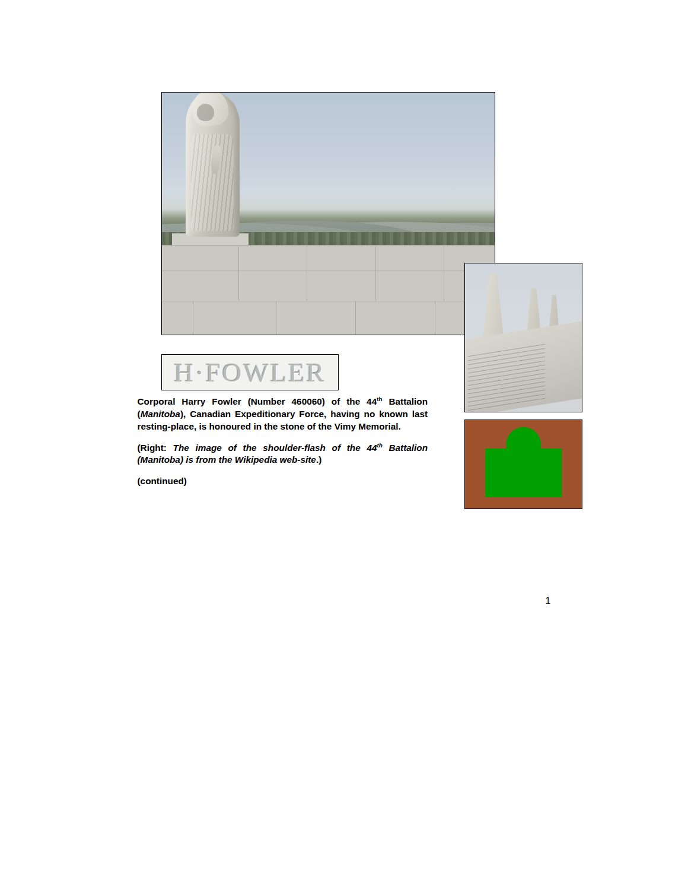H·FOWLER
Corporal Harry Fowler (Number 460060) of the 44th Battalion (Manitoba), Canadian Expeditionary Force, having no known last resting-place, is honoured in the stone of the Vimy Memorial.
(Right: The image of the shoulder-flash of the 44th Battalion (Manitoba) is from the Wikipedia web-site.)
(continued)
1